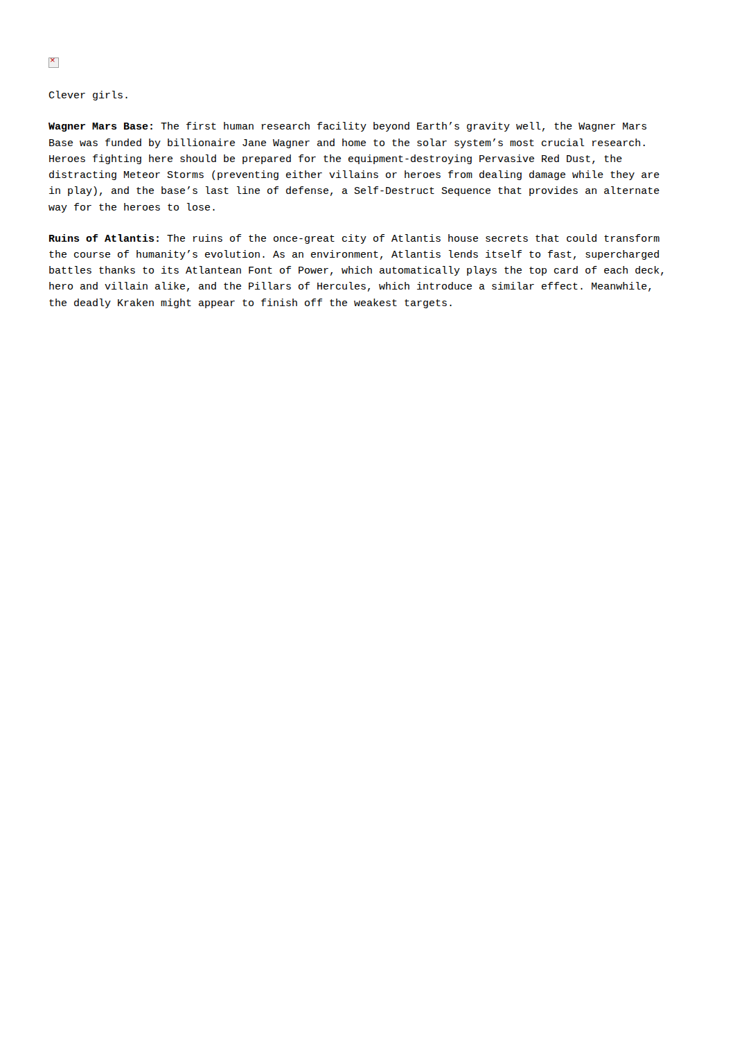Clever girls.
Wagner Mars Base: The first human research facility beyond Earth’s gravity well, the Wagner Mars Base was funded by billionaire Jane Wagner and home to the solar system’s most crucial research. Heroes fighting here should be prepared for the equipment-destroying Pervasive Red Dust, the distracting Meteor Storms (preventing either villains or heroes from dealing damage while they are in play), and the base’s last line of defense, a Self-Destruct Sequence that provides an alternate way for the heroes to lose.
Ruins of Atlantis: The ruins of the once-great city of Atlantis house secrets that could transform the course of humanity’s evolution. As an environment, Atlantis lends itself to fast, supercharged battles thanks to its Atlantean Font of Power, which automatically plays the top card of each deck, hero and villain alike, and the Pillars of Hercules, which introduce a similar effect. Meanwhile, the deadly Kraken might appear to finish off the weakest targets.